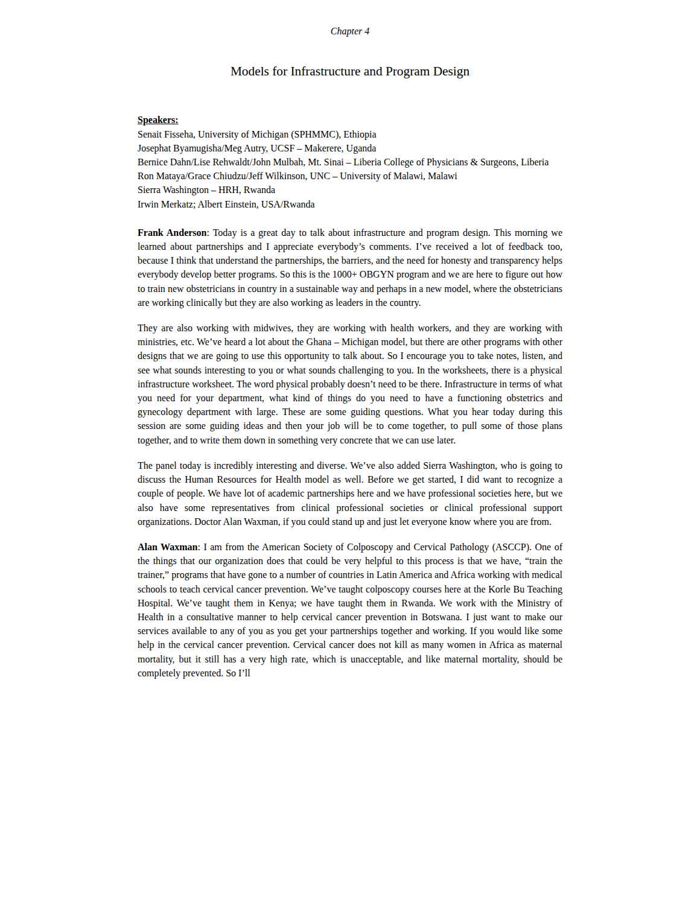Chapter 4
Models for Infrastructure and Program Design
Speakers:
Senait Fisseha, University of Michigan (SPHMMC), Ethiopia
Josephat Byamugisha/Meg Autry, UCSF – Makerere, Uganda
Bernice Dahn/Lise Rehwaldt/John Mulbah, Mt. Sinai – Liberia College of Physicians & Surgeons, Liberia
Ron Mataya/Grace Chiudzu/Jeff Wilkinson, UNC – University of Malawi, Malawi
Sierra Washington – HRH, Rwanda
Irwin Merkatz; Albert Einstein, USA/Rwanda
Frank Anderson: Today is a great day to talk about infrastructure and program design. This morning we learned about partnerships and I appreciate everybody’s comments. I’ve received a lot of feedback too, because I think that understand the partnerships, the barriers, and the need for honesty and transparency helps everybody develop better programs. So this is the 1000+ OBGYN program and we are here to figure out how to train new obstetricians in country in a sustainable way and perhaps in a new model, where the obstetricians are working clinically but they are also working as leaders in the country.
They are also working with midwives, they are working with health workers, and they are working with ministries, etc. We’ve heard a lot about the Ghana – Michigan model, but there are other programs with other designs that we are going to use this opportunity to talk about. So I encourage you to take notes, listen, and see what sounds interesting to you or what sounds challenging to you. In the worksheets, there is a physical infrastructure worksheet. The word physical probably doesn’t need to be there. Infrastructure in terms of what you need for your department, what kind of things do you need to have a functioning obstetrics and gynecology department with large. These are some guiding questions. What you hear today during this session are some guiding ideas and then your job will be to come together, to pull some of those plans together, and to write them down in something very concrete that we can use later.
The panel today is incredibly interesting and diverse. We’ve also added Sierra Washington, who is going to discuss the Human Resources for Health model as well. Before we get started, I did want to recognize a couple of people. We have lot of academic partnerships here and we have professional societies here, but we also have some representatives from clinical professional societies or clinical professional support organizations. Doctor Alan Waxman, if you could stand up and just let everyone know where you are from.
Alan Waxman: I am from the American Society of Colposcopy and Cervical Pathology (ASCCP). One of the things that our organization does that could be very helpful to this process is that we have, “train the trainer,” programs that have gone to a number of countries in Latin America and Africa working with medical schools to teach cervical cancer prevention. We’ve taught colposcopy courses here at the Korle Bu Teaching Hospital. We’ve taught them in Kenya; we have taught them in Rwanda. We work with the Ministry of Health in a consultative manner to help cervical cancer prevention in Botswana. I just want to make our services available to any of you as you get your partnerships together and working. If you would like some help in the cervical cancer prevention. Cervical cancer does not kill as many women in Africa as maternal mortality, but it still has a very high rate, which is unacceptable, and like maternal mortality, should be completely prevented. So I’ll